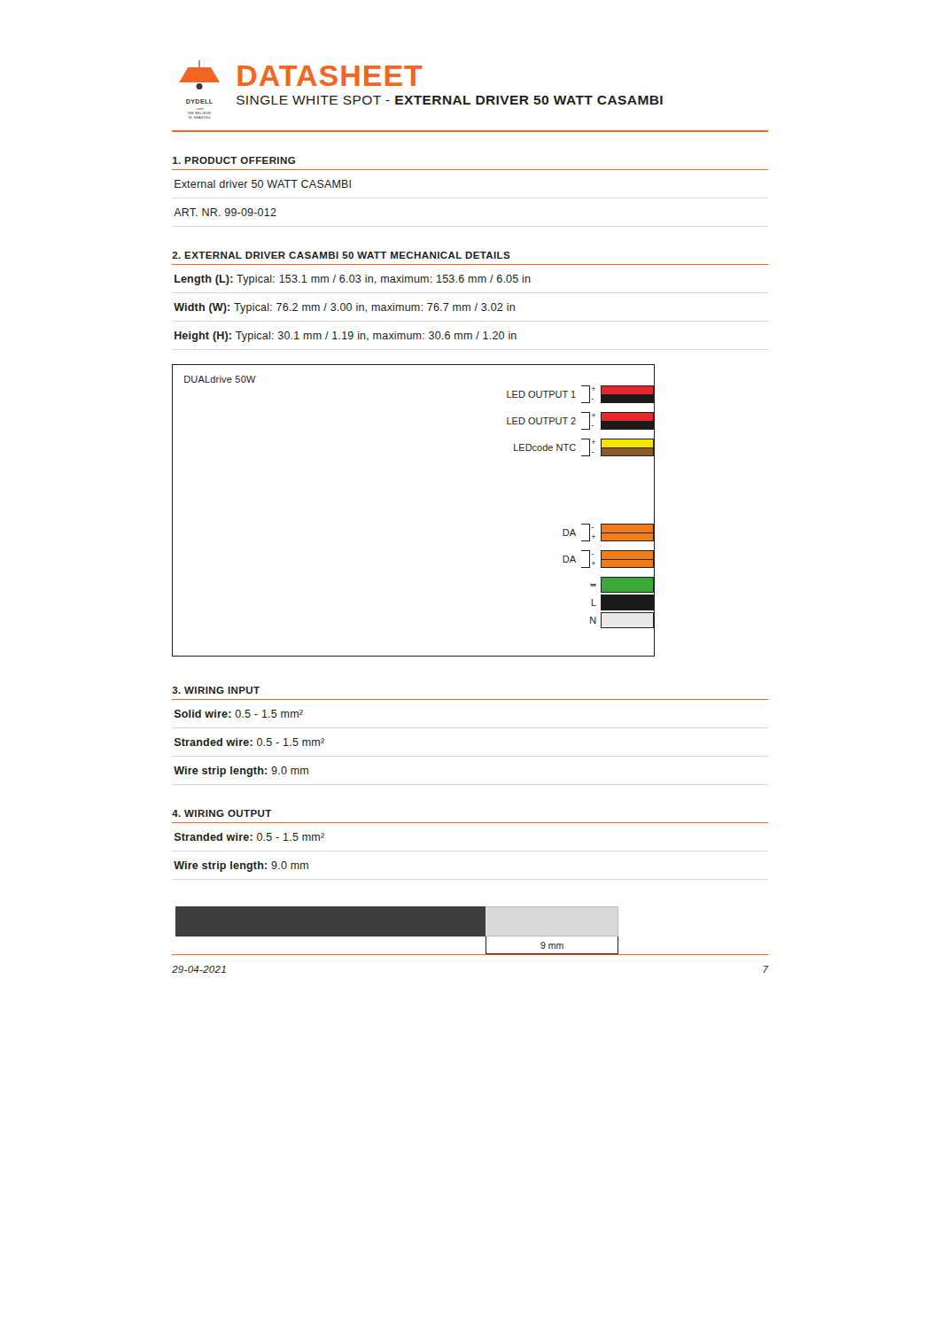DYDELL
.com
WE BELIEVE
IN SHARING
DATASHEET
SINGLE WHITE SPOT - EXTERNAL DRIVER 50 WATT CASAMBI
1. Product offering
External driver 50 WATT CASAMBI
ART. NR. 99-09-012
2. External driver Casambi 50 Watt mechanical details
Length (L): Typical: 153.1 mm / 6.03 in, maximum: 153.6 mm / 6.05 in
Width (W): Typical: 76.2 mm / 3.00 in, maximum: 76.7 mm / 3.02 in
Height (H): Typical: 30.1 mm / 1.19 in, maximum: 30.6 mm / 1.20 in
DUALdrive 50W
LED OUTPUT 1
+-
LED OUTPUT 2
+-
LEDcode NTC
+-
DA
-+
DA
-+
⏕
L
N
3. Wiring input
Solid wire: 0.5 - 1.5 mm²
Stranded wire: 0.5 - 1.5 mm²
Wire strip length: 9.0 mm
4. Wiring output
Stranded wire: 0.5 - 1.5 mm²
Wire strip length: 9.0 mm
9 mm
29-04-2021
7